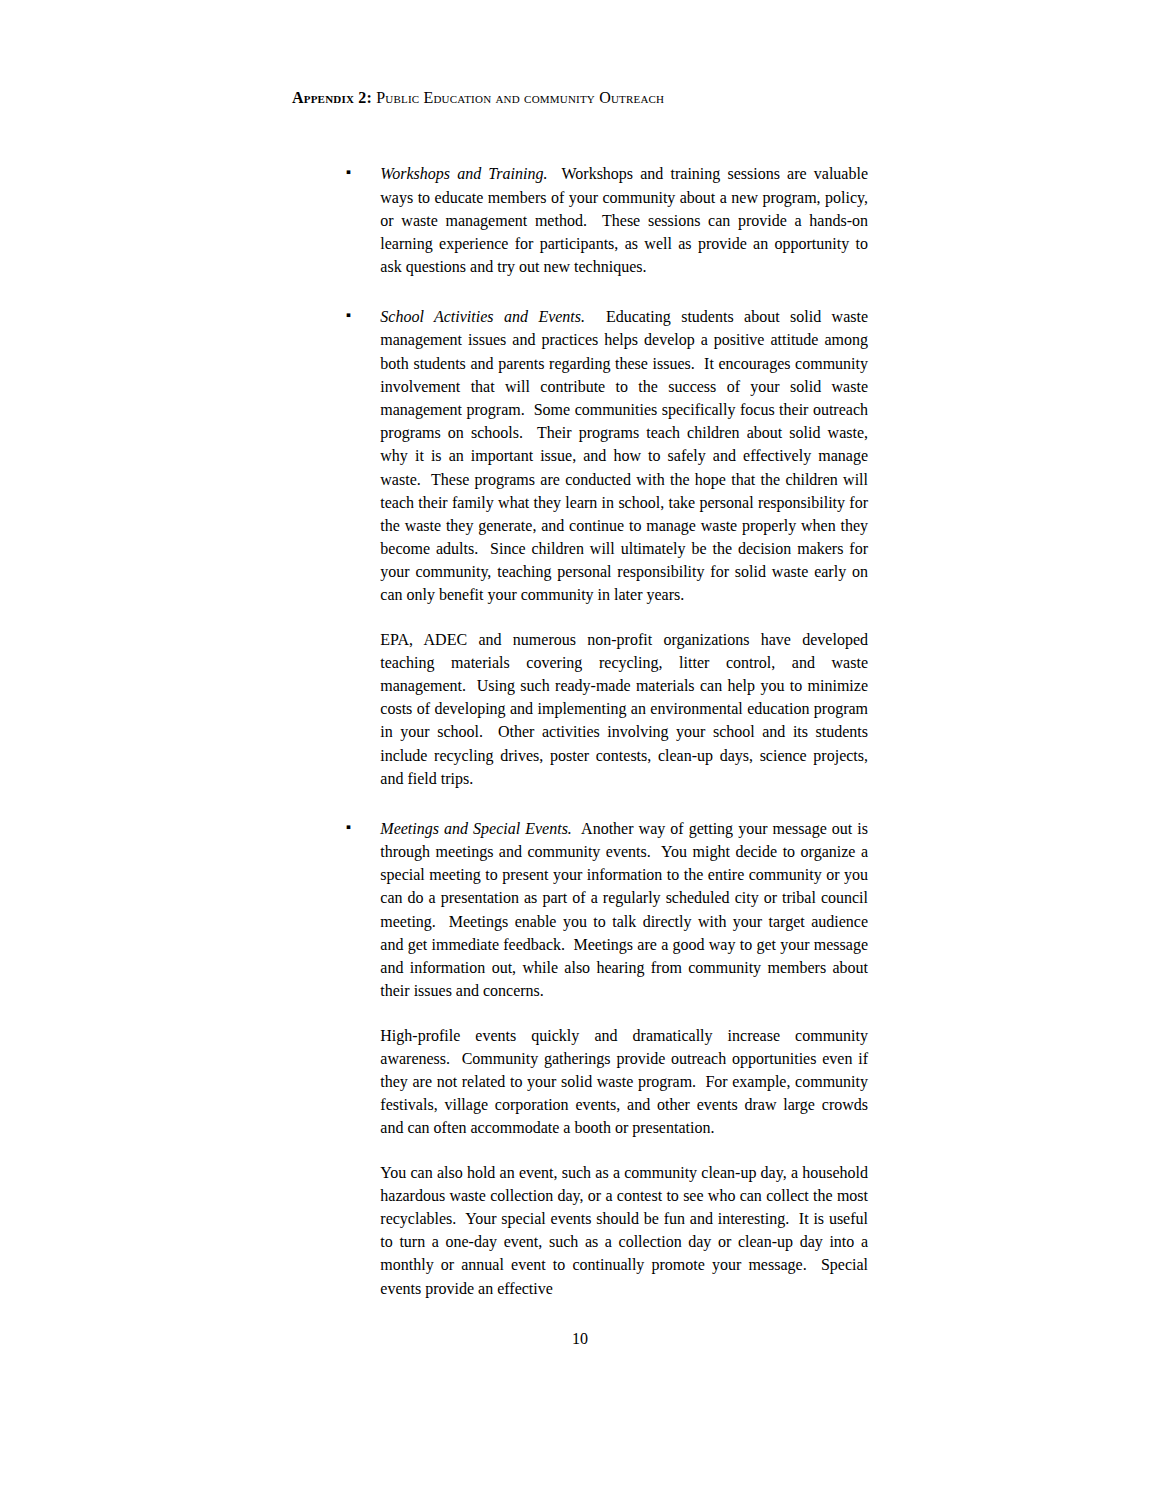Appendix 2: Public Education and community Outreach
Workshops and Training. Workshops and training sessions are valuable ways to educate members of your community about a new program, policy, or waste management method. These sessions can provide a hands-on learning experience for participants, as well as provide an opportunity to ask questions and try out new techniques.
School Activities and Events. Educating students about solid waste management issues and practices helps develop a positive attitude among both students and parents regarding these issues. It encourages community involvement that will contribute to the success of your solid waste management program. Some communities specifically focus their outreach programs on schools. Their programs teach children about solid waste, why it is an important issue, and how to safely and effectively manage waste. These programs are conducted with the hope that the children will teach their family what they learn in school, take personal responsibility for the waste they generate, and continue to manage waste properly when they become adults. Since children will ultimately be the decision makers for your community, teaching personal responsibility for solid waste early on can only benefit your community in later years.
EPA, ADEC and numerous non-profit organizations have developed teaching materials covering recycling, litter control, and waste management. Using such ready-made materials can help you to minimize costs of developing and implementing an environmental education program in your school. Other activities involving your school and its students include recycling drives, poster contests, clean-up days, science projects, and field trips.
Meetings and Special Events. Another way of getting your message out is through meetings and community events. You might decide to organize a special meeting to present your information to the entire community or you can do a presentation as part of a regularly scheduled city or tribal council meeting. Meetings enable you to talk directly with your target audience and get immediate feedback. Meetings are a good way to get your message and information out, while also hearing from community members about their issues and concerns.
High-profile events quickly and dramatically increase community awareness. Community gatherings provide outreach opportunities even if they are not related to your solid waste program. For example, community festivals, village corporation events, and other events draw large crowds and can often accommodate a booth or presentation.
You can also hold an event, such as a community clean-up day, a household hazardous waste collection day, or a contest to see who can collect the most recyclables. Your special events should be fun and interesting. It is useful to turn a one-day event, such as a collection day or clean-up day into a monthly or annual event to continually promote your message. Special events provide an effective
10